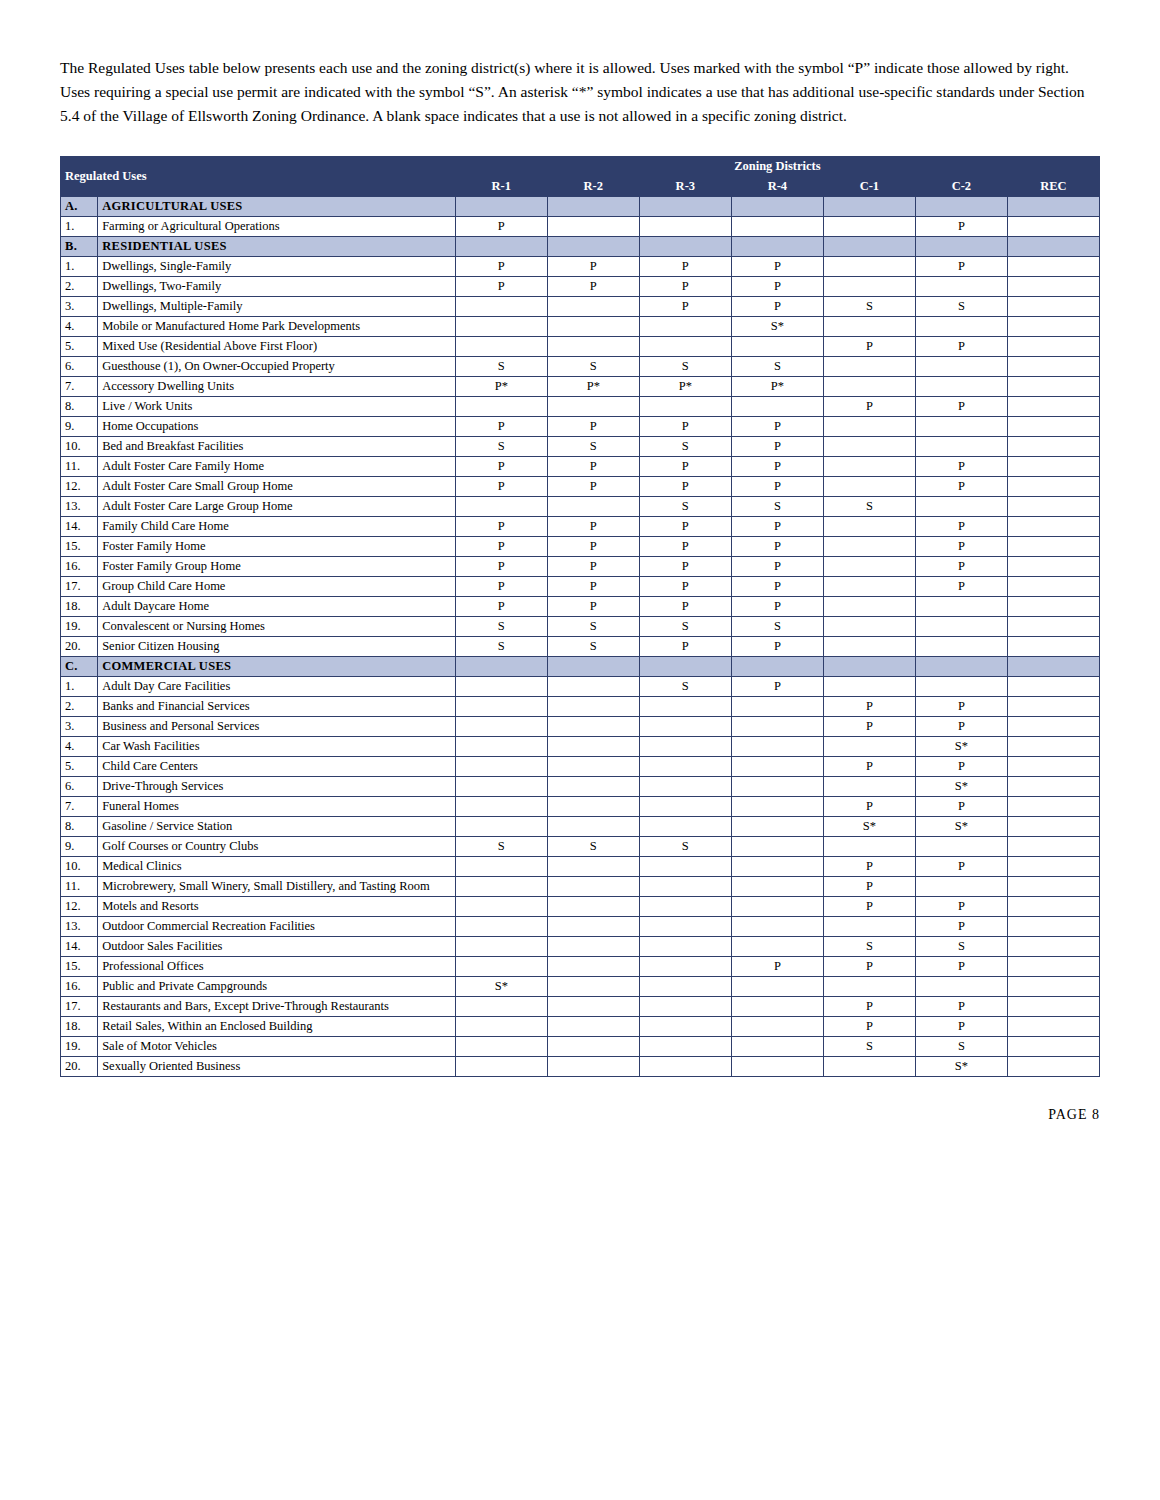The Regulated Uses table below presents each use and the zoning district(s) where it is allowed. Uses marked with the symbol “P” indicate those allowed by right. Uses requiring a special use permit are indicated with the symbol “S”. An asterisk “*” symbol indicates a use that has additional use-specific standards under Section 5.4 of the Village of Ellsworth Zoning Ordinance. A blank space indicates that a use is not allowed in a specific zoning district.
| Regulated Uses | Zoning Districts |
| --- | --- |
| R-1 | R-2 | R-3 | R-4 | C-1 | C-2 | REC |
| A. | AGRICULTURAL USES | | | | | | | |
| 1. | Farming or Agricultural Operations | P | | | | | P | |
| B. | RESIDENTIAL USES | | | | | | | |
| 1. | Dwellings, Single-Family | P | P | P | P | | P | |
| 2. | Dwellings, Two-Family | P | P | P | P | | | |
| 3. | Dwellings, Multiple-Family | | | P | P | S | S | |
| 4. | Mobile or Manufactured Home Park Developments | | | | S* | | | |
| 5. | Mixed Use (Residential Above First Floor) | | | | | P | P | |
| 6. | Guesthouse (1), On Owner-Occupied Property | S | S | S | S | | | |
| 7. | Accessory Dwelling Units | P* | P* | P* | P* | | | |
| 8. | Live / Work Units | | | | | P | P | |
| 9. | Home Occupations | P | P | P | P | | | |
| 10. | Bed and Breakfast Facilities | S | S | S | P | | | |
| 11. | Adult Foster Care Family Home | P | P | P | P | | P | |
| 12. | Adult Foster Care Small Group Home | P | P | P | P | | P | |
| 13. | Adult Foster Care Large Group Home | | | S | S | S | | |
| 14. | Family Child Care Home | P | P | P | P | | P | |
| 15. | Foster Family Home | P | P | P | P | | P | |
| 16. | Foster Family Group Home | P | P | P | P | | P | |
| 17. | Group Child Care Home | P | P | P | P | | P | |
| 18. | Adult Daycare Home | P | P | P | P | | | |
| 19. | Convalescent or Nursing Homes | S | S | S | S | | | |
| 20. | Senior Citizen Housing | S | S | P | P | | | |
| C. | COMMERCIAL USES | | | | | | | |
| 1. | Adult Day Care Facilities | | | S | P | | | |
| 2. | Banks and Financial Services | | | | | P | P | |
| 3. | Business and Personal Services | | | | | P | P | |
| 4. | Car Wash Facilities | | | | | | S* | |
| 5. | Child Care Centers | | | | | P | P | |
| 6. | Drive-Through Services | | | | | | S* | |
| 7. | Funeral Homes | | | | | P | P | |
| 8. | Gasoline / Service Station | | | | | S* | S* | |
| 9. | Golf Courses or Country Clubs | S | S | S | | | | |
| 10. | Medical Clinics | | | | | P | P | |
| 11. | Microbrewery, Small Winery, Small Distillery, and Tasting Room | | | | | P | | |
| 12. | Motels and Resorts | | | | | P | P | |
| 13. | Outdoor Commercial Recreation Facilities | | | | | | P | |
| 14. | Outdoor Sales Facilities | | | | | S | S | |
| 15. | Professional Offices | | | | P | P | P | |
| 16. | Public and Private Campgrounds | S* | | | | | | |
| 17. | Restaurants and Bars, Except Drive-Through Restaurants | | | | | P | P | |
| 18. | Retail Sales, Within an Enclosed Building | | | | | P | P | |
| 19. | Sale of Motor Vehicles | | | | | S | S | |
| 20. | Sexually Oriented Business | | | | | | S* | |
PAGE 8